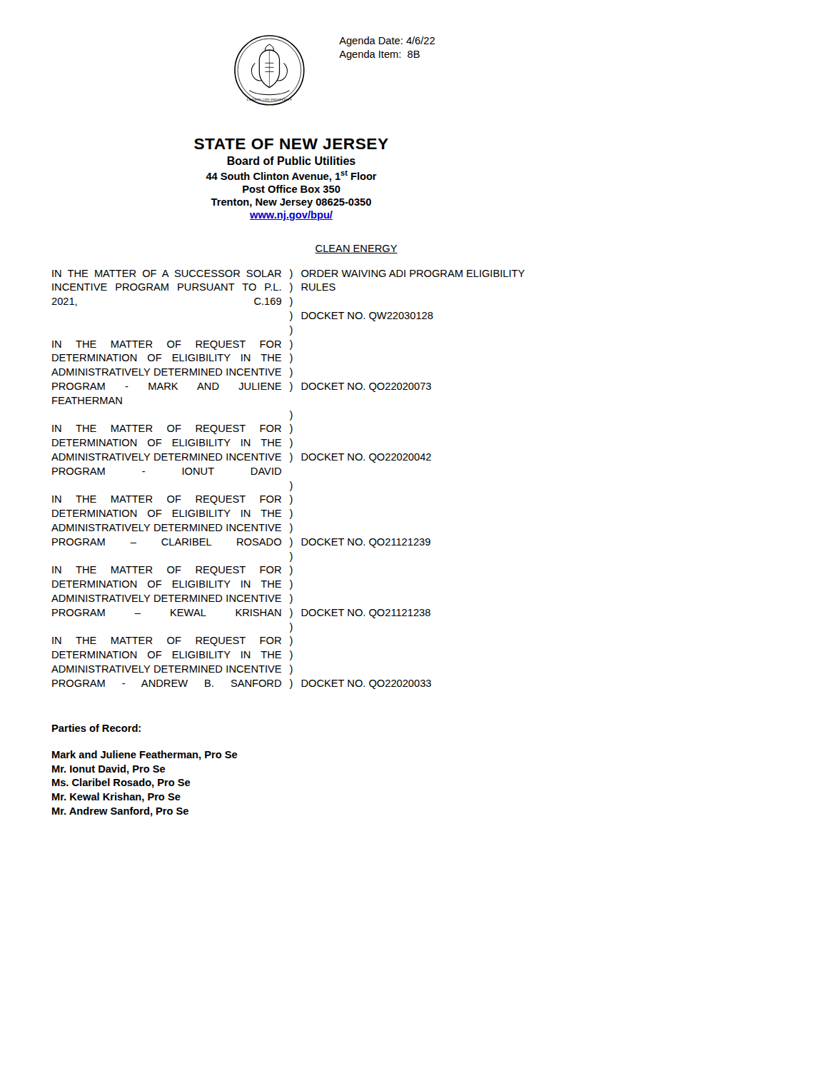LIBERTY AND PROSPERITY
Agenda Date: 4/6/22
Agenda Item: 8B
STATE OF NEW JERSEY
Board of Public Utilities
44 South Clinton Avenue, 1st Floor
Post Office Box 350
Trenton, New Jersey 08625-0350
www.nj.gov/bpu/
CLEAN ENERGY
| IN THE MATTER OF A SUCCESSOR SOLAR INCENTIVE PROGRAM PURSUANT TO P.L. 2021, C.169 | ) ) ) | ORDER WAIVING ADI PROGRAM ELIGIBILITY RULES |
| | ) | DOCKET NO. QW22030128 |
| | ) | |
| IN THE MATTER OF REQUEST FOR DETERMINATION OF ELIGIBILITY IN THE ADMINISTRATIVELY DETERMINED INCENTIVE PROGRAM - MARK AND JULIENE FEATHERMAN | ) ) ) ) | DOCKET NO. QO22020073 |
| | ) | |
| IN THE MATTER OF REQUEST FOR DETERMINATION OF ELIGIBILITY IN THE ADMINISTRATIVELY DETERMINED INCENTIVE PROGRAM - IONUT DAVID | ) ) ) | DOCKET NO. QO22020042 |
| | ) | |
| IN THE MATTER OF REQUEST FOR DETERMINATION OF ELIGIBILITY IN THE ADMINISTRATIVELY DETERMINED INCENTIVE PROGRAM – CLARIBEL ROSADO | ) ) ) ) | DOCKET NO. QO21121239 |
| | ) | |
| IN THE MATTER OF REQUEST FOR DETERMINATION OF ELIGIBILITY IN THE ADMINISTRATIVELY DETERMINED INCENTIVE PROGRAM – KEWAL KRISHAN | ) ) ) ) | DOCKET NO. QO21121238 |
| | ) | |
| IN THE MATTER OF REQUEST FOR DETERMINATION OF ELIGIBILITY IN THE ADMINISTRATIVELY DETERMINED INCENTIVE PROGRAM - ANDREW B. SANFORD | ) ) ) ) | DOCKET NO. QO22020033 |
Parties of Record:
Mark and Juliene Featherman, Pro Se
Mr. Ionut David, Pro Se
Ms. Claribel Rosado, Pro Se
Mr. Kewal Krishan, Pro Se
Mr. Andrew Sanford, Pro Se